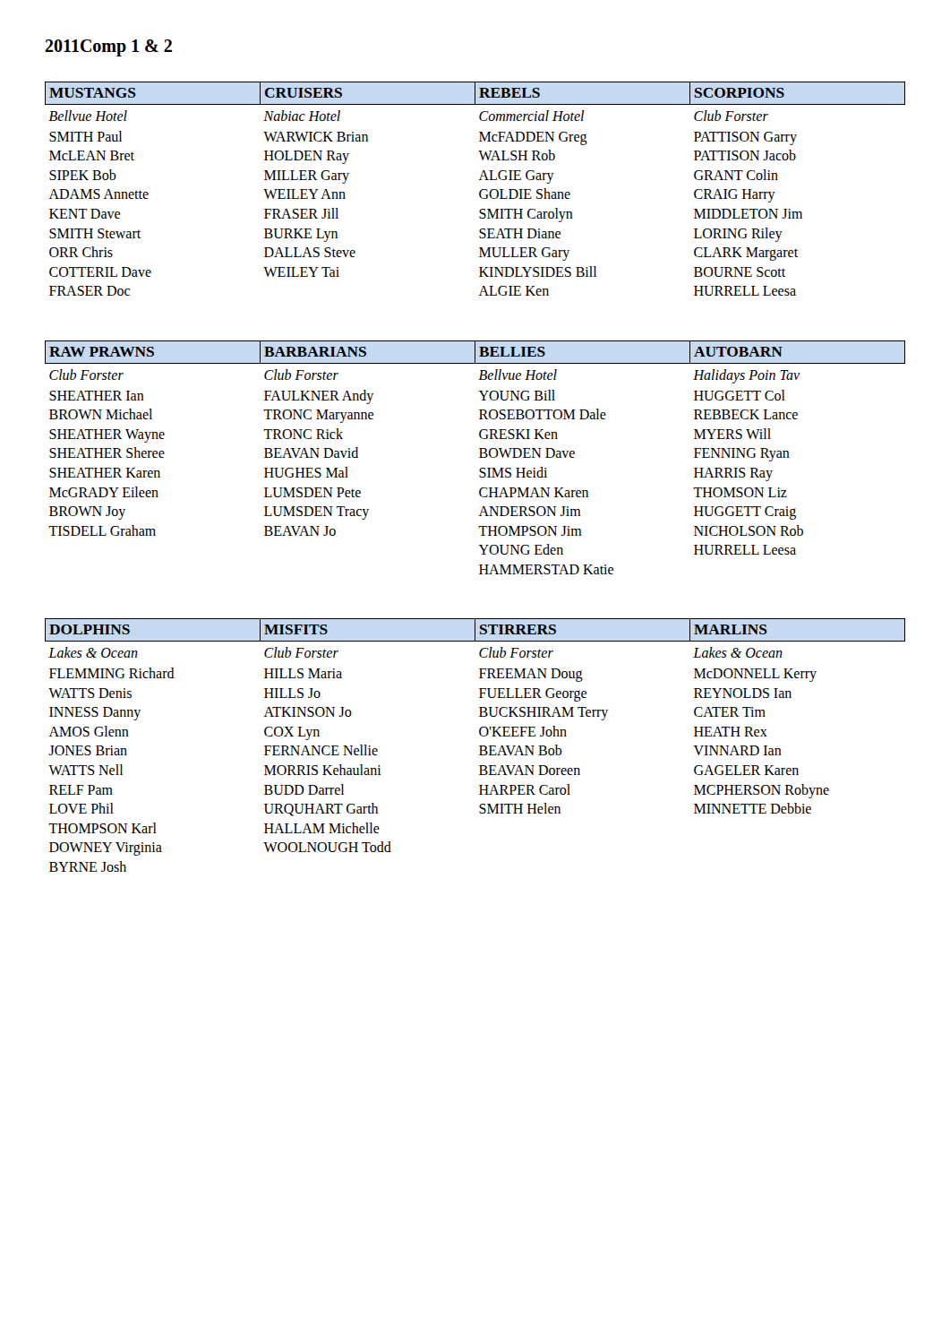2011Comp 1 & 2
| MUSTANGS | CRUISERS | REBELS | SCORPIONS |
| --- | --- | --- | --- |
| Bellvue Hotel SMITH Paul McLEAN Bret SIPEK Bob ADAMS Annette KENT Dave SMITH Stewart ORR Chris COTTERIL Dave FRASER Doc | Nabiac Hotel WARWICK Brian HOLDEN Ray MILLER Gary WEILEY Ann FRASER Jill BURKE Lyn DALLAS Steve WEILEY Tai | Commercial Hotel McFADDEN Greg WALSH Rob ALGIE Gary GOLDIE Shane SMITH Carolyn SEATH Diane MULLER Gary KINDLYSIDES Bill ALGIE Ken | Club Forster PATTISON Garry PATTISON Jacob GRANT Colin CRAIG Harry MIDDLETON Jim LORING Riley CLARK Margaret BOURNE Scott HURRELL Leesa |
| RAW PRAWNS | BARBARIANS | BELLIES | AUTOBARN |
| --- | --- | --- | --- |
| Club Forster SHEATHER Ian BROWN Michael SHEATHER Wayne SHEATHER Sheree SHEATHER Karen McGRADY Eileen BROWN Joy TISDELL Graham | Club Forster FAULKNER Andy TRONC Maryanne TRONC Rick BEAVAN David HUGHES Mal LUMSDEN Pete LUMSDEN Tracy BEAVAN Jo | Bellvue Hotel YOUNG Bill ROSEBOTTOM Dale GRESKI Ken BOWDEN Dave SIMS Heidi CHAPMAN Karen ANDERSON Jim THOMPSON Jim YOUNG Eden HAMMERSTAD Katie | Halidays Poin Tav HUGGETT Col REBBECK Lance MYERS Will FENNING Ryan HARRIS Ray THOMSON Liz HUGGETT Craig NICHOLSON Rob HURRELL Leesa |
| DOLPHINS | MISFITS | STIRRERS | MARLINS |
| --- | --- | --- | --- |
| Lakes & Ocean FLEMMING Richard WATTS Denis INNESS Danny AMOS Glenn JONES Brian WATTS Nell RELF Pam LOVE Phil THOMPSON Karl DOWNEY Virginia BYRNE Josh | Club Forster HILLS Maria HILLS Jo ATKINSON Jo COX Lyn FERNANCE Nellie MORRIS Kehaulani BUDD Darrel URQUHART Garth HALLAM Michelle WOOLNOUGH Todd | Club Forster FREEMAN Doug FUELLER George BUCKSHIRAM Terry O'KEEFE John BEAVAN Bob BEAVAN Doreen HARPER Carol SMITH Helen | Lakes & Ocean McDONNELL Kerry REYNOLDS Ian CATER Tim HEATH Rex VINNARD Ian GAGELER Karen MCPHERSON Robyne MINNETTE Debbie |